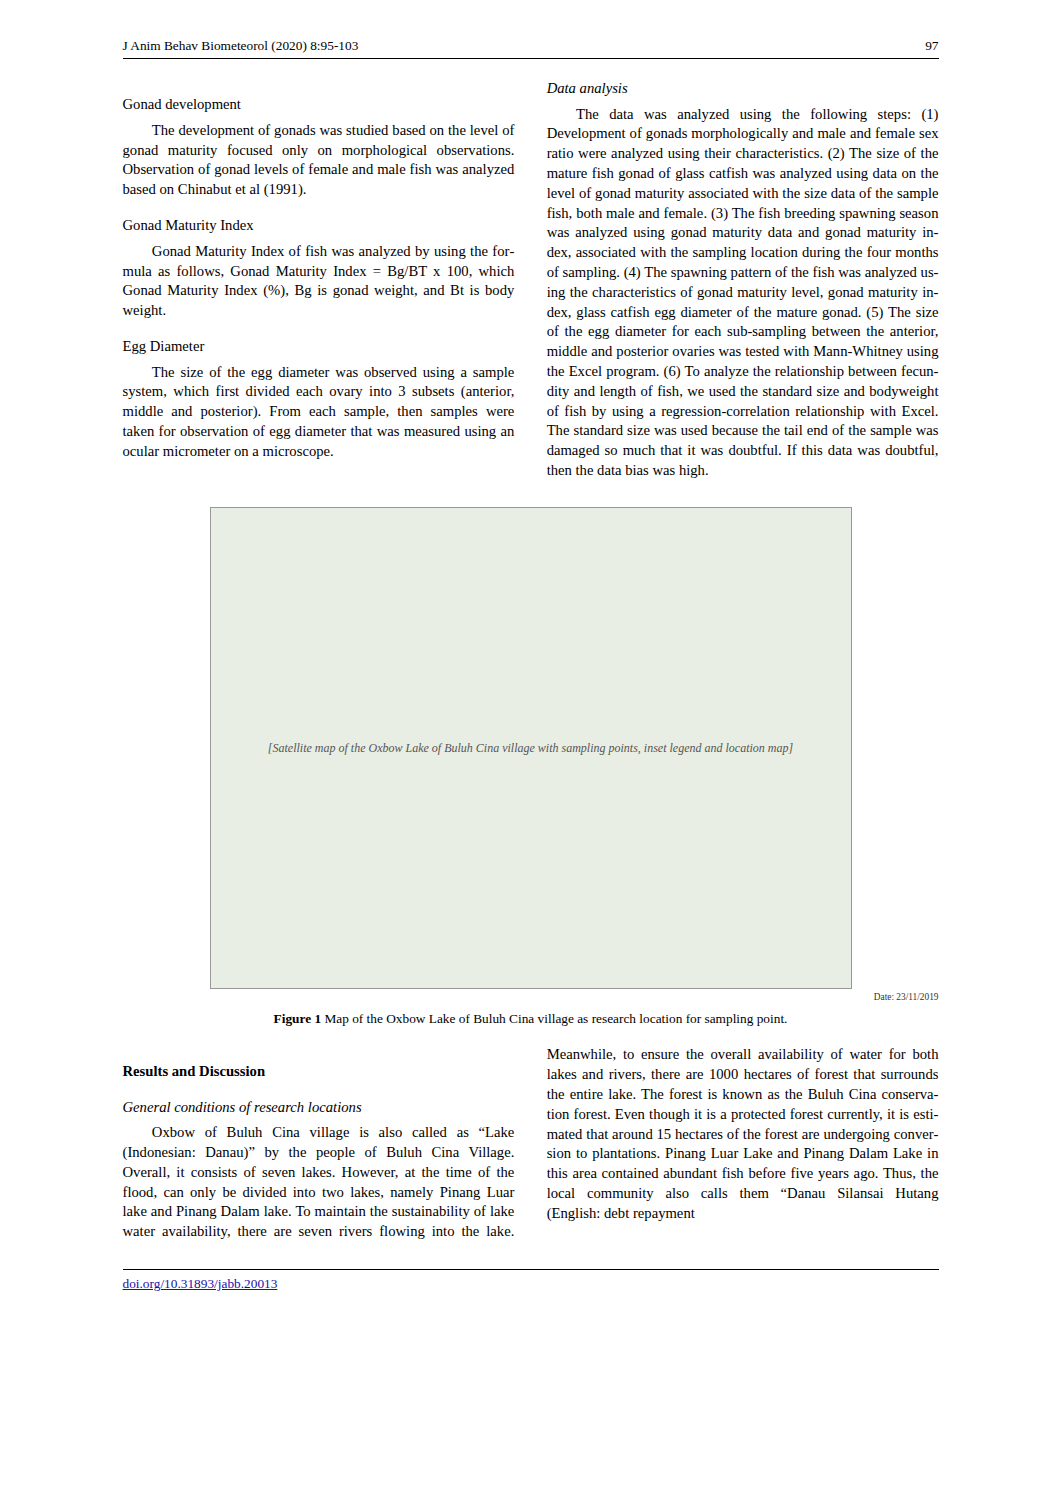J Anim Behav Biometeorol (2020) 8:95-103 97
Gonad development
The development of gonads was studied based on the level of gonad maturity focused only on morphological observations. Observation of gonad levels of female and male fish was analyzed based on Chinabut et al (1991).
Gonad Maturity Index
Gonad Maturity Index of fish was analyzed by using the formula as follows, Gonad Maturity Index = Bg/BT x 100, which Gonad Maturity Index (%), Bg is gonad weight, and Bt is body weight.
Egg Diameter
The size of the egg diameter was observed using a sample system, which first divided each ovary into 3 subsets (anterior, middle and posterior). From each sample, then samples were taken for observation of egg diameter that was measured using an ocular micrometer on a microscope.
Data analysis
The data was analyzed using the following steps: (1) Development of gonads morphologically and male and female sex ratio were analyzed using their characteristics. (2) The size of the mature fish gonad of glass catfish was analyzed using data on the level of gonad maturity associated with the size data of the sample fish, both male and female. (3) The fish breeding spawning season was analyzed using gonad maturity data and gonad maturity index, associated with the sampling location during the four months of sampling. (4) The spawning pattern of the fish was analyzed using the characteristics of gonad maturity level, gonad maturity index, glass catfish egg diameter of the mature gonad. (5) The size of the egg diameter for each sub-sampling between the anterior, middle and posterior ovaries was tested with Mann-Whitney using the Excel program. (6) To analyze the relationship between fecundity and length of fish, we used the standard size and bodyweight of fish by using a regression-correlation relationship with Excel. The standard size was used because the tail end of the sample was damaged so much that it was doubtful. If this data was doubtful, then the data bias was high.
[Satellite map of the Oxbow Lake of Buluh Cina village with sampling points, inset legend and location map]
Date: 23/11/2019
Figure 1 Map of the Oxbow Lake of Buluh Cina village as research location for sampling point.
Results and Discussion
General conditions of research locations
Oxbow of Buluh Cina village is also called as “Lake (Indonesian: Danau)” by the people of Buluh Cina Village. Overall, it consists of seven lakes. However, at the time of the flood, can only be divided into two lakes, namely Pinang Luar lake and Pinang Dalam lake. To maintain the sustainability of lake water availability, there are seven rivers flowing into the lake. Meanwhile, to ensure the overall availability of water for both lakes and rivers, there are 1000 hectares of forest that surrounds the entire lake. The forest is known as the Buluh Cina conservation forest. Even though it is a protected forest currently, it is estimated that around 15 hectares of the forest are undergoing conversion to plantations. Pinang Luar Lake and Pinang Dalam Lake in this area contained abundant fish before five years ago. Thus, the local community also calls them “Danau Silansai Hutang (English: debt repayment
doi.org/10.31893/jabb.20013